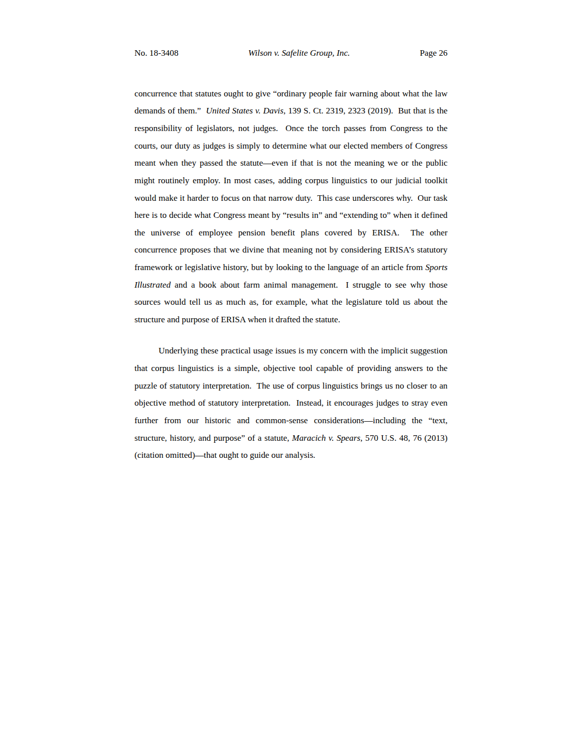No. 18-3408 Wilson v. Safelite Group, Inc. Page 26
concurrence that statutes ought to give “ordinary people fair warning about what the law demands of them.” United States v. Davis, 139 S. Ct. 2319, 2323 (2019). But that is the responsibility of legislators, not judges. Once the torch passes from Congress to the courts, our duty as judges is simply to determine what our elected members of Congress meant when they passed the statute—even if that is not the meaning we or the public might routinely employ. In most cases, adding corpus linguistics to our judicial toolkit would make it harder to focus on that narrow duty. This case underscores why. Our task here is to decide what Congress meant by “results in” and “extending to” when it defined the universe of employee pension benefit plans covered by ERISA. The other concurrence proposes that we divine that meaning not by considering ERISA’s statutory framework or legislative history, but by looking to the language of an article from Sports Illustrated and a book about farm animal management. I struggle to see why those sources would tell us as much as, for example, what the legislature told us about the structure and purpose of ERISA when it drafted the statute.
Underlying these practical usage issues is my concern with the implicit suggestion that corpus linguistics is a simple, objective tool capable of providing answers to the puzzle of statutory interpretation. The use of corpus linguistics brings us no closer to an objective method of statutory interpretation. Instead, it encourages judges to stray even further from our historic and common-sense considerations—including the “text, structure, history, and purpose” of a statute, Maracich v. Spears, 570 U.S. 48, 76 (2013) (citation omitted)—that ought to guide our analysis.